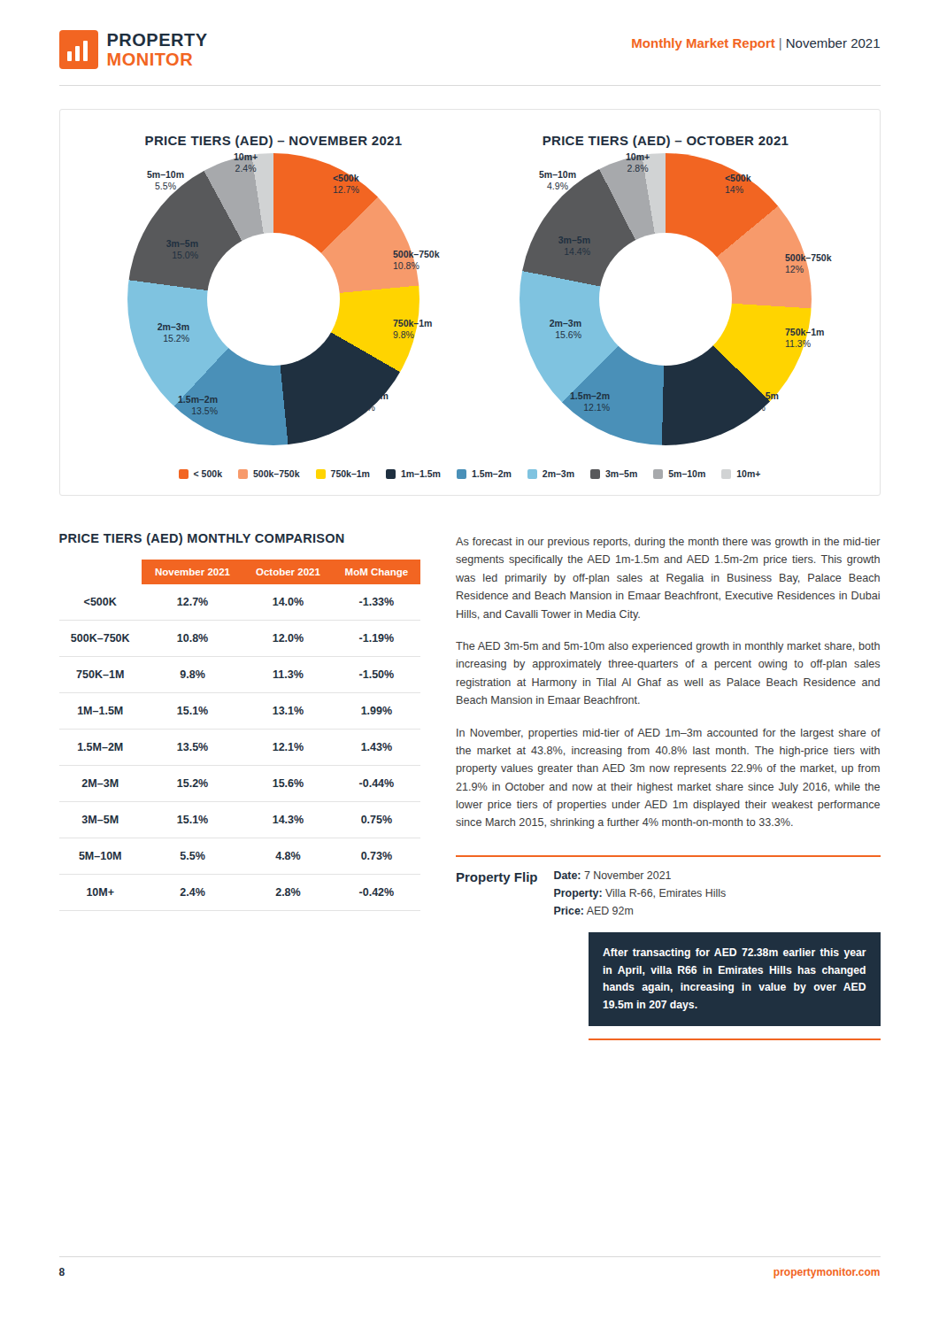PROPERTY
MONITOR
Monthly Market Report|November 2021
PRICE TIERS (AED) – NOVEMBER 2021
<500k 12.7%
500k–750k 10.8%
750k–1m 9.8%
1m–1.5m 15.1%
1.5m–2m 13.5%
2m–3m 15.2%
3m–5m 15.0%
5m–10m 5.5%
10m+2.4%
PRICE TIERS (AED) – OCTOBER 2021
<500k 14%
500k–750k 12%
750k–1m 11.3%
1m–1.5m 13.1%
1.5m–2m 12.1%
2m–3m 15.6%
3m–5m 14.4%
5m–10m 4.9%
10m+2.8%
< 500k
500k–750k
750k–1m
1m–1.5m
1.5m–2m
2m–3m
3m–5m
5m–10m
10m+
PRICE TIERS (AED) MONTHLY COMPARISON
| | November 2021 | October 2021 | MoM Change |
| --- | --- | --- | --- |
| <500K | 12.7% | 14.0% | -1.33% |
| 500K–750K | 10.8% | 12.0% | -1.19% |
| 750K–1M | 9.8% | 11.3% | -1.50% |
| 1M–1.5M | 15.1% | 13.1% | 1.99% |
| 1.5M–2M | 13.5% | 12.1% | 1.43% |
| 2M–3M | 15.2% | 15.6% | -0.44% |
| 3M–5M | 15.1% | 14.3% | 0.75% |
| 5M–10M | 5.5% | 4.8% | 0.73% |
| 10M+ | 2.4% | 2.8% | -0.42% |
As forecast in our previous reports, during the month there was growth in the mid-tier segments specifically the AED 1m-1.5m and AED 1.5m-2m price tiers. This growth was led primarily by off-plan sales at Regalia in Business Bay, Palace Beach Residence and Beach Mansion in Emaar Beachfront, Executive Residences in Dubai Hills, and Cavalli Tower in Media City.
The AED 3m-5m and 5m-10m also experienced growth in monthly market share, both increasing by approximately three-quarters of a percent owing to off-plan sales registration at Harmony in Tilal Al Ghaf as well as Palace Beach Residence and Beach Mansion in Emaar Beachfront.
In November, properties mid-tier of AED 1m–3m accounted for the largest share of the market at 43.8%, increasing from 40.8% last month. The high-price tiers with property values greater than AED 3m now represents 22.9% of the market, up from 21.9% in October and now at their highest market share since July 2016, while the lower price tiers of properties under AED 1m displayed their weakest performance since March 2015, shrinking a further 4% month-on-month to 33.3%.
Property Flip
Date: 7 November 2021
Property: Villa R-66, Emirates Hills
Price: AED 92m
After transacting for AED 72.38m earlier this year in April, villa R66 in Emirates Hills has changed hands again, increasing in value by over AED 19.5m in 207 days.
8
propertymonitor.com